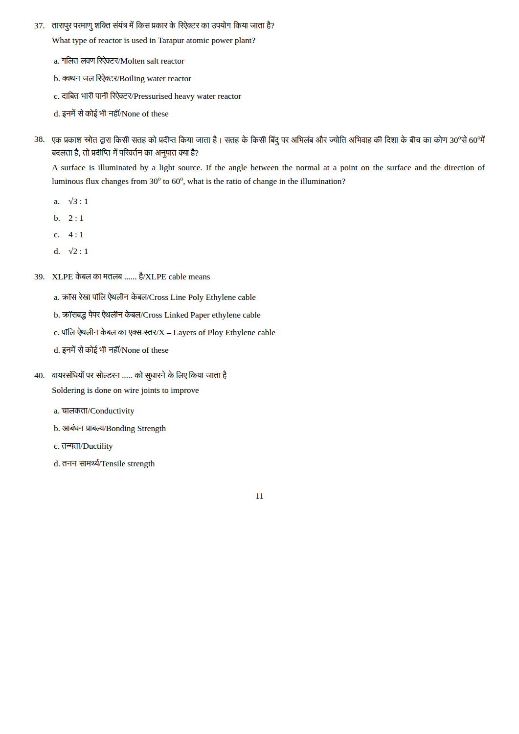37.
तारापुर परमाणु शक्ति संयंत्र में किस प्रकार के रिऐक्टर का उपयोग किया जाता है?
What type of reactor is used in Tarapur atomic power plant?
a. गलित लवण रिऐक्टर/Molten salt reactor
b. क्वथन जल रिऐक्टर/Boiling water reactor
c. दाबित भारी पानी रिऐक्टर/Pressurised heavy water reactor
d. इनमें से कोई भी नहीं/None of these
38.
एक प्रकाश स्रोत द्वारा किसी सतह को प्रदीप्त किया जाता है। सतह के किसी बिंदु पर अभिलंब और ज्योति अभिवाह की दिशा के बीच का कोण 30oसे 60oमें बदलता है, तो प्रदीप्ति में परिवर्तन का अनुपात क्या है?
A surface is illuminated by a light source. If the angle between the normal at a point on the surface and the direction of luminous flux changes from 30o to 60o, what is the ratio of change in the illumination?
a.√3 : 1
b. 2 : 1
c. 4 : 1
d.√2 : 1
39.
XLPE केबल का मतलब ...... है/XLPE cable means
a. क्रॉस रेखा पॉलि ऐथलीन केबल/Cross Line Poly Ethylene cable
b. क्रॉसबद्ध पेपर ऐथलीन केबल/Cross Linked Paper ethylene cable
c. पॉलि ऐथलीन केबल का एक्स-स्तर/X – Layers of Ploy Ethylene cable
d. इनमें से कोई भी नहीं/None of these
40.
वायरसंधियों पर सोल्डरन ..... को सुधारने के लिए किया जाता है
Soldering is done on wire joints to improve
a. चालकता/Conductivity
b. आबंधन प्राबल्य/Bonding Strength
c. तन्यता/Ductility
d. तनन सामर्थ्य/Tensile strength
11